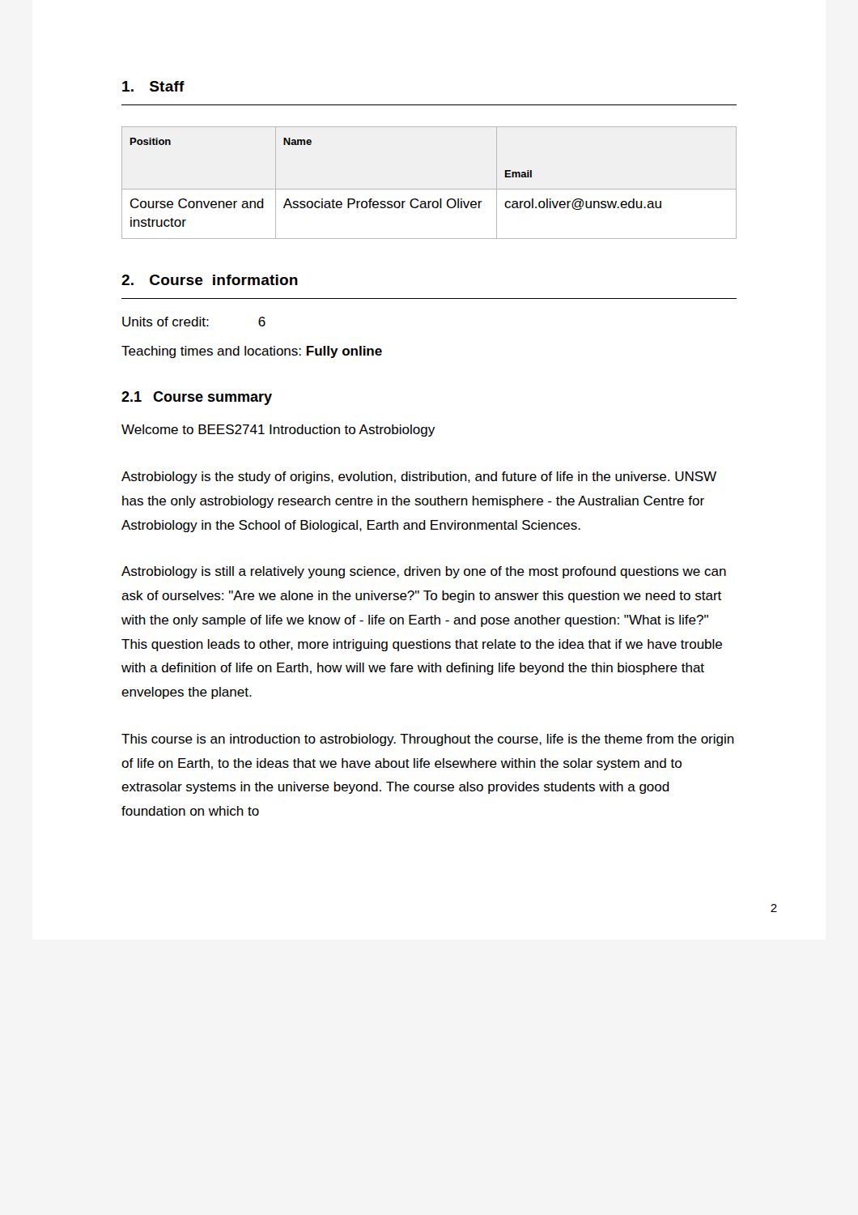1. Staff
| Position | Name | Email |
| --- | --- | --- |
| Course Convener and instructor | Associate Professor Carol Oliver | carol.oliver@unsw.edu.au |
2. Course information
Units of credit: 6
Teaching times and locations: Fully online
2.1 Course summary
Welcome to BEES2741 Introduction to Astrobiology
Astrobiology is the study of origins, evolution, distribution, and future of life in the universe. UNSW has the only astrobiology research centre in the southern hemisphere - the Australian Centre for Astrobiology in the School of Biological, Earth and Environmental Sciences.
Astrobiology is still a relatively young science, driven by one of the most profound questions we can ask of ourselves: "Are we alone in the universe?" To begin to answer this question we need to start with the only sample of life we know of - life on Earth - and pose another question: "What is life?" This question leads to other, more intriguing questions that relate to the idea that if we have trouble with a definition of life on Earth, how will we fare with defining life beyond the thin biosphere that envelopes the planet.
This course is an introduction to astrobiology. Throughout the course, life is the theme from the origin of life on Earth, to the ideas that we have about life elsewhere within the solar system and to extrasolar systems in the universe beyond. The course also provides students with a good foundation on which to
2